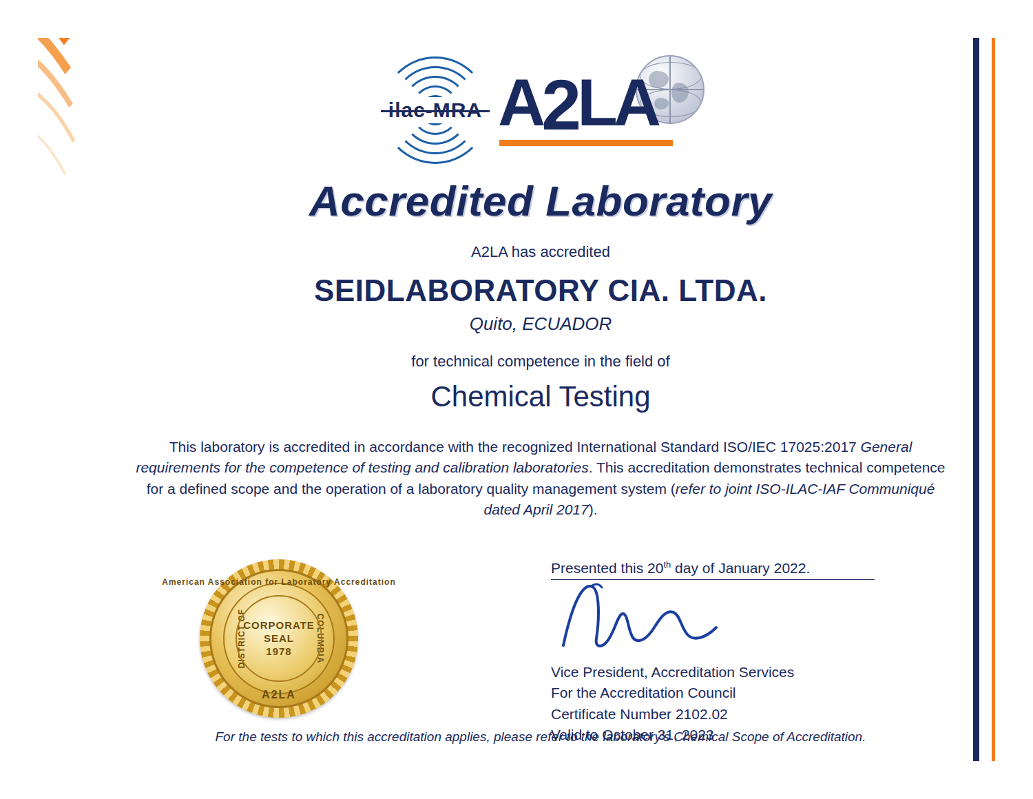ilac-MRA
A2 LA
Accredited Laboratory
A2LA has accredited
SEIDLABORATORY CIA. LTDA.
Quito, ECUADOR
for technical competence in the field of
Chemical Testing
This laboratory is accredited in accordance with the recognized International Standard ISO/IEC 17025:2017 General requirements for the competence of testing and calibration laboratories. This accreditation demonstrates technical competence for a defined scope and the operation of a laboratory quality management system (refer to joint ISO-ILAC-IAF Communiqué dated April 2017).
American Association for Laboratory Accreditation
DISTRICT OF
COLUMBIA
CORPORATE
SEAL
1978
A2LA
Presented this 20th day of January 2022.
Vice President, Accreditation Services
For the Accreditation Council
Certificate Number 2102.02
Valid to October 31, 2023
For the tests to which this accreditation applies, please refer to the laboratory's Chemical Scope of Accreditation.